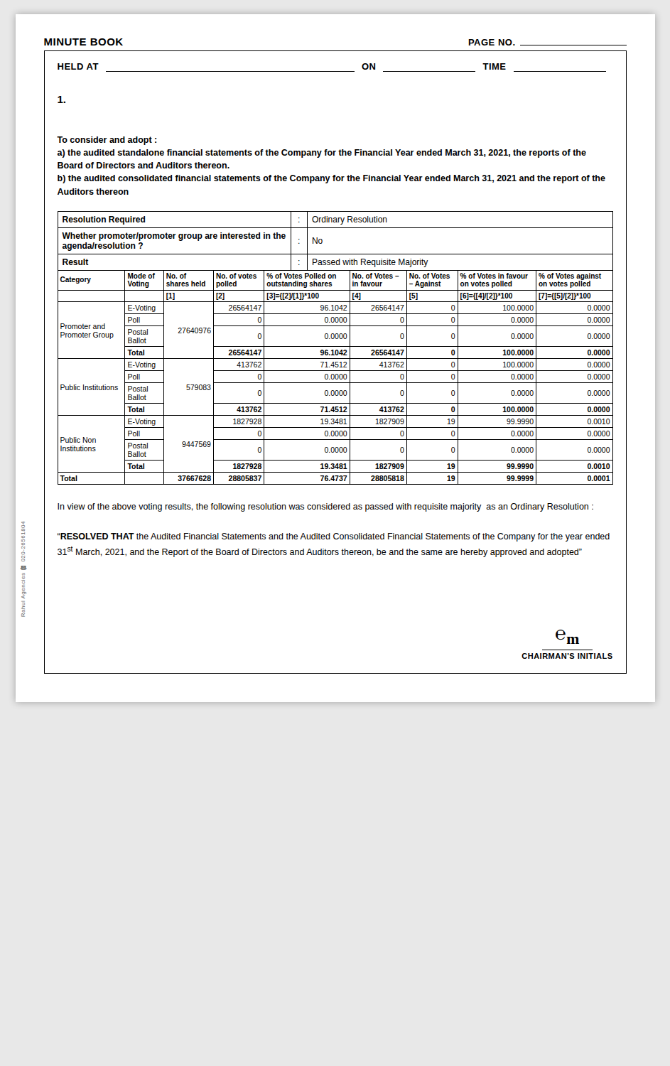MINUTE BOOK
PAGE NO.
HELD AT ON TIME
1.
To consider and adopt :
a) the audited standalone financial statements of the Company for the Financial Year ended March 31, 2021, the reports of the Board of Directors and Auditors thereon.
b) the audited consolidated financial statements of the Company for the Financial Year ended March 31, 2021 and the report of the Auditors thereon
| Resolution Required | : | Ordinary Resolution |
| Whether promoter/promoter group are interested in the agenda/resolution ? | : | No |
| Result | : | Passed with Requisite Majority |
| Category | Mode of Voting | No. of shares held | No. of votes polled | % of Votes Polled on outstanding shares | No. of Votes – in favour | No. of Votes – Against | % of Votes in favour on votes polled | % of Votes against on votes polled |
| --- | --- | --- | --- | --- | --- | --- | --- | --- |
| | | [1] | [2] | [3]={[2]/[1]}*100 | [4] | [5] | [6]={[4]/[2]}*100 | [7]={[5]/[2]}*100 |
| Promoter and Promoter Group | E-Voting | 27640976 | 26564147 | 96.1042 | 26564147 | 0 | 100.0000 | 0.0000 |
| Poll | 0 | 0.0000 | 0 | 0 | 0.0000 | 0.0000 |
| Postal Ballot | 0 | 0.0000 | 0 | 0 | 0.0000 | 0.0000 |
| Total | 26564147 | 96.1042 | 26564147 | 0 | 100.0000 | 0.0000 |
| Public Institutions | E-Voting | 579083 | 413762 | 71.4512 | 413762 | 0 | 100.0000 | 0.0000 |
| Poll | 0 | 0.0000 | 0 | 0 | 0.0000 | 0.0000 |
| Postal Ballot | 0 | 0.0000 | 0 | 0 | 0.0000 | 0.0000 |
| Total | 413762 | 71.4512 | 413762 | 0 | 100.0000 | 0.0000 |
| Public Non Institutions | E-Voting | 9447569 | 1827928 | 19.3481 | 1827909 | 19 | 99.9990 | 0.0010 |
| Poll | 0 | 0.0000 | 0 | 0 | 0.0000 | 0.0000 |
| Postal Ballot | 0 | 0.0000 | 0 | 0 | 0.0000 | 0.0000 |
| Total | 1827928 | 19.3481 | 1827909 | 19 | 99.9990 | 0.0010 |
| Total | | 37667628 | 28805837 | 76.4737 | 28805818 | 19 | 99.9999 | 0.0001 |
In view of the above voting results, the following resolution was considered as passed with requisite majority as an Ordinary Resolution :
“RESOLVED THAT the Audited Financial Statements and the Audited Consolidated Financial Statements of the Company for the year ended 31st March, 2021, and the Report of the Board of Directors and Auditors thereon, be and the same are hereby approved and adopted”
℮m
CHAIRMAN'S INITIALS
Rahul Agencies ☎ 020-26561804